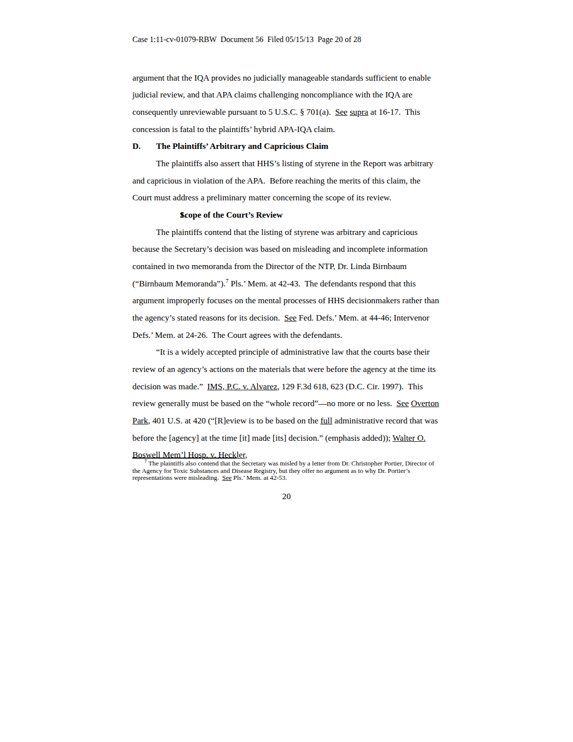Case 1:11-cv-01079-RBW Document 56 Filed 05/15/13 Page 20 of 28
argument that the IQA provides no judicially manageable standards sufficient to enable judicial review, and that APA claims challenging noncompliance with the IQA are consequently unreviewable pursuant to 5 U.S.C. § 701(a). See supra at 16-17. This concession is fatal to the plaintiffs’ hybrid APA-IQA claim.
D. The Plaintiffs’ Arbitrary and Capricious Claim
The plaintiffs also assert that HHS’s listing of styrene in the Report was arbitrary and capricious in violation of the APA. Before reaching the merits of this claim, the Court must address a preliminary matter concerning the scope of its review.
1. Scope of the Court’s Review
The plaintiffs contend that the listing of styrene was arbitrary and capricious because the Secretary’s decision was based on misleading and incomplete information contained in two memoranda from the Director of the NTP, Dr. Linda Birnbaum (“Birnbaum Memoranda”).7 Pls.’ Mem. at 42-43. The defendants respond that this argument improperly focuses on the mental processes of HHS decisionmakers rather than the agency’s stated reasons for its decision. See Fed. Defs.’ Mem. at 44-46; Intervenor Defs.’ Mem. at 24-26. The Court agrees with the defendants.
“It is a widely accepted principle of administrative law that the courts base their review of an agency’s actions on the materials that were before the agency at the time its decision was made.” IMS, P.C. v. Alvarez, 129 F.3d 618, 623 (D.C. Cir. 1997). This review generally must be based on the “whole record”—no more or no less. See Overton Park, 401 U.S. at 420 (“[R]eview is to be based on the full administrative record that was before the [agency] at the time [it] made [its] decision.” (emphasis added)); Walter O. Boswell Mem’l Hosp. v. Heckler,
7 The plaintiffs also contend that the Secretary was misled by a letter from Dr. Christopher Portier, Director of the Agency for Toxic Substances and Disease Registry, but they offer no argument as to why Dr. Portier’s representations were misleading. See Pls.’ Mem. at 42-53.
20